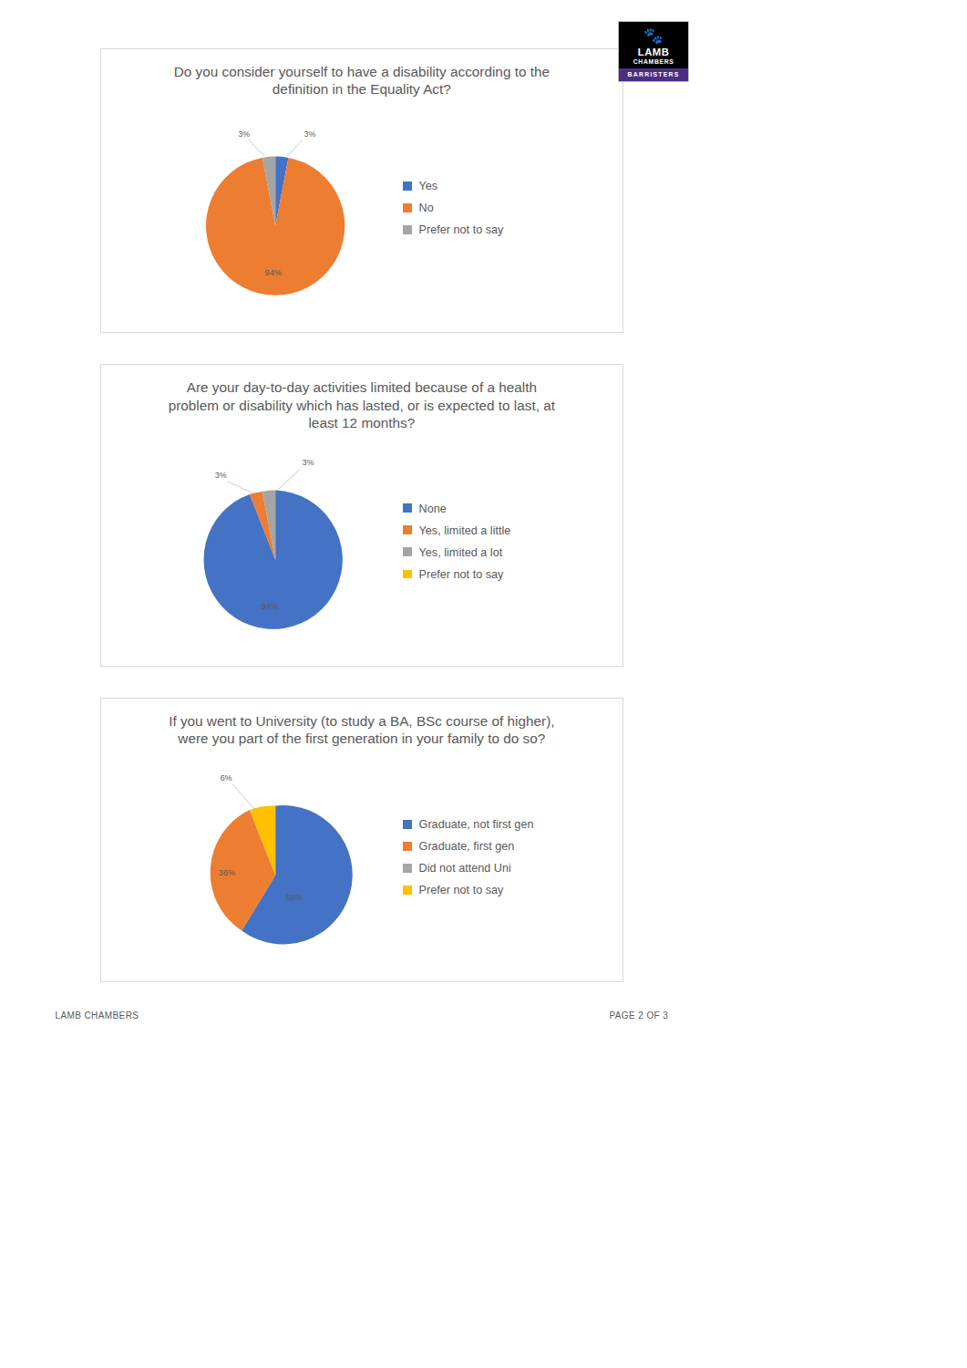🐾
LAMBCHAMBERS
BARRISTERS
Do you consider yourself to have a disability according to the
definition in the Equality Act?
3% 3% 94%
Yes
No
Prefer not to say
Are your day-to-day activities limited because of a health
problem or disability which has lasted, or is expected to last, at
least 12 months?
3% 3% 94%
None
Yes, limited a little
Yes, limited a lot
Prefer not to say
If you went to University (to study a BA, BSc course of higher),
were you part of the first generation in your family to do so?
6% 36% 58%
Graduate, not first gen
Graduate, first gen
Did not attend Uni
Prefer not to say
LAMB CHAMBERS PAGE 2 OF 3